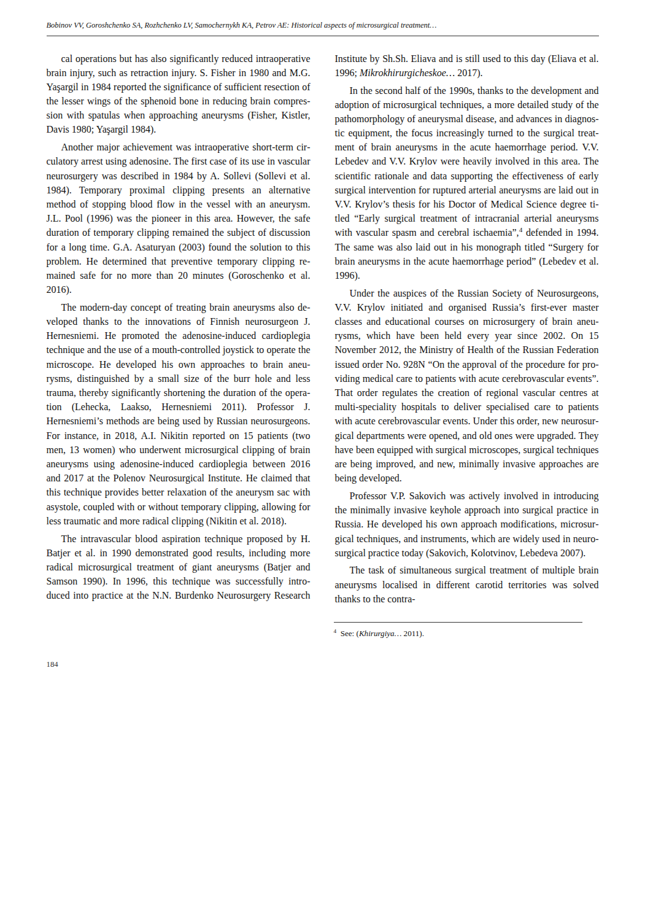Bobinov VV, Goroshchenko SA, Rozhchenko LV, Samochernykh KA, Petrov AE: Historical aspects of microsurgical treatment…
cal operations but has also significantly reduced intraoperative brain injury, such as retraction injury. S. Fisher in 1980 and M.G. Yaşargil in 1984 reported the significance of sufficient resection of the lesser wings of the sphenoid bone in reducing brain compression with spatulas when approaching aneurysms (Fisher, Kistler, Davis 1980; Yaşargil 1984).
Another major achievement was intraoperative short-term circulatory arrest using adenosine. The first case of its use in vascular neurosurgery was described in 1984 by A. Sollevi (Sollevi et al. 1984). Temporary proximal clipping presents an alternative method of stopping blood flow in the vessel with an aneurysm. J.L. Pool (1996) was the pioneer in this area. However, the safe duration of temporary clipping remained the subject of discussion for a long time. G.A. Asaturyan (2003) found the solution to this problem. He determined that preventive temporary clipping remained safe for no more than 20 minutes (Goroschenko et al. 2016).
The modern-day concept of treating brain aneurysms also developed thanks to the innovations of Finnish neurosurgeon J. Hernesniemi. He promoted the adenosine-induced cardioplegia technique and the use of a mouth-controlled joystick to operate the microscope. He developed his own approaches to brain aneurysms, distinguished by a small size of the burr hole and less trauma, thereby significantly shortening the duration of the operation (Lehecka, Laakso, Hernesniemi 2011). Professor J. Hernesniemi’s methods are being used by Russian neurosurgeons. For instance, in 2018, A.I. Nikitin reported on 15 patients (two men, 13 women) who underwent microsurgical clipping of brain aneurysms using adenosine-induced cardioplegia between 2016 and 2017 at the Polenov Neurosurgical Institute. He claimed that this technique provides better relaxation of the aneurysm sac with asystole, coupled with or without temporary clipping, allowing for less traumatic and more radical clipping (Nikitin et al. 2018).
The intravascular blood aspiration technique proposed by H. Batjer et al. in 1990 demonstrated good results, including more radical microsurgical treatment of giant aneurysms (Batjer and Samson 1990). In 1996, this technique was successfully introduced into practice at the N.N. Burdenko Neurosurgery Research Institute by Sh.Sh. Eliava and is still used to this day (Eliava et al. 1996; Mikrokhirurgicheskoe… 2017).
In the second half of the 1990s, thanks to the development and adoption of microsurgical techniques, a more detailed study of the pathomorphology of aneurysmal disease, and advances in diagnostic equipment, the focus increasingly turned to the surgical treatment of brain aneurysms in the acute haemorrhage period. V.V. Lebedev and V.V. Krylov were heavily involved in this area. The scientific rationale and data supporting the effectiveness of early surgical intervention for ruptured arterial aneurysms are laid out in V.V. Krylov’s thesis for his Doctor of Medical Science degree titled “Early surgical treatment of intracranial arterial aneurysms with vascular spasm and cerebral ischaemia”,4 defended in 1994. The same was also laid out in his monograph titled “Surgery for brain aneurysms in the acute haemorrhage period” (Lebedev et al. 1996).
Under the auspices of the Russian Society of Neurosurgeons, V.V. Krylov initiated and organised Russia’s first-ever master classes and educational courses on microsurgery of brain aneurysms, which have been held every year since 2002. On 15 November 2012, the Ministry of Health of the Russian Federation issued order No. 928N “On the approval of the procedure for providing medical care to patients with acute cerebrovascular events”. That order regulates the creation of regional vascular centres at multi-speciality hospitals to deliver specialised care to patients with acute cerebrovascular events. Under this order, new neurosurgical departments were opened, and old ones were upgraded. They have been equipped with surgical microscopes, surgical techniques are being improved, and new, minimally invasive approaches are being developed.
Professor V.P. Sakovich was actively involved in introducing the minimally invasive keyhole approach into surgical practice in Russia. He developed his own approach modifications, microsurgical techniques, and instruments, which are widely used in neurosurgical practice today (Sakovich, Kolotvinov, Lebedeva 2007).
The task of simultaneous surgical treatment of multiple brain aneurysms localised in different carotid territories was solved thanks to the contra-
4 See: (Khirurgiya… 2011).
184